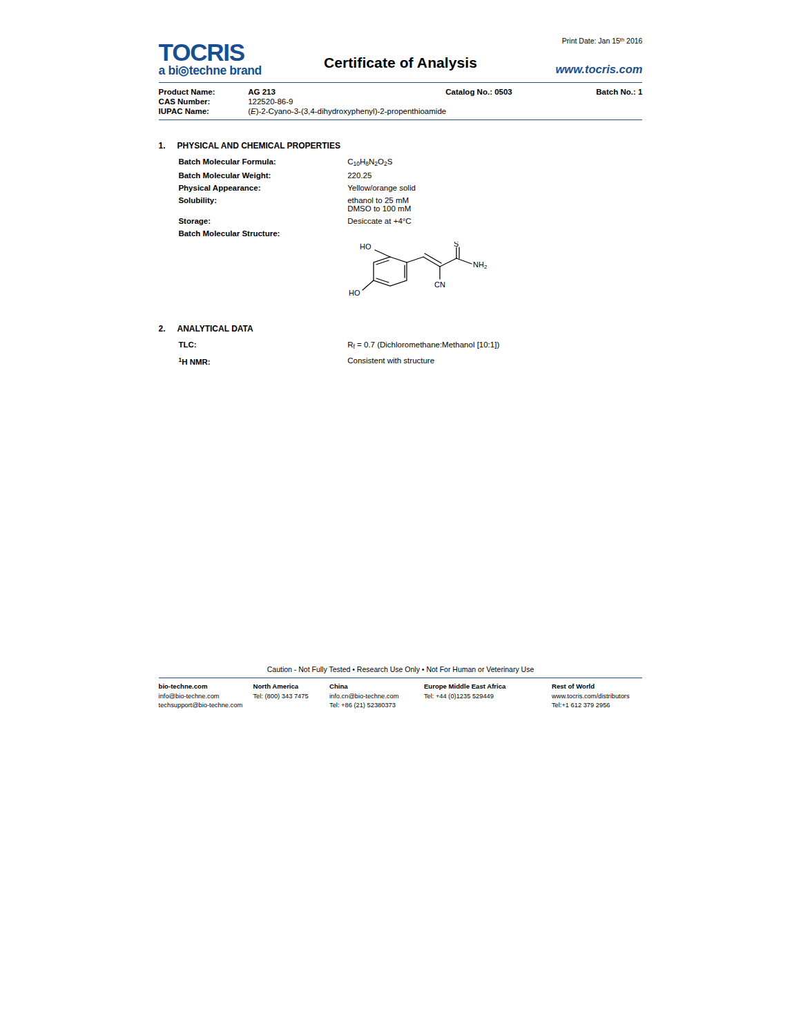TOCRIS
a bi◎techne brand
Certificate of Analysis
Print Date: Jan 15th 2016
www.tocris.com
| Product Name: | AG 213 | Catalog No.: 0503 | Batch No.: 1 |
| CAS Number: | 122520-86-9 |
| IUPAC Name: | ( E )-2-Cyano-3-(3,4-dihydroxyphenyl)-2-propenthioamide |
1. PHYSICAL AND CHEMICAL PROPERTIES
Batch Molecular Formula:
C10H8N2O2S
Batch Molecular Weight:
220.25
Physical Appearance:
Yellow/orange solid
Solubility:
ethanol to 25 mM DMSO to 100 mM
Storage:
Desiccate at +4°C
Batch Molecular Structure:
HO HO S NH2 CN
2. ANALYTICAL DATA
TLC:
Rf = 0.7 (Dichloromethane:Methanol [10:1])
1H NMR:
Consistent with structure
Caution - Not Fully Tested • Research Use Only • Not For Human or Veterinary Use
bio-techne.com
info@bio-techne.com
techsupport@bio-techne.com
North America
Tel: (800) 343 7475
China
info.cn@bio-techne.com
Tel: +86 (21) 52380373
Europe Middle East Africa
Tel: +44 (0)1235 529449
Rest of World
www.tocris.com/distributors
Tel:+1 612 379 2956